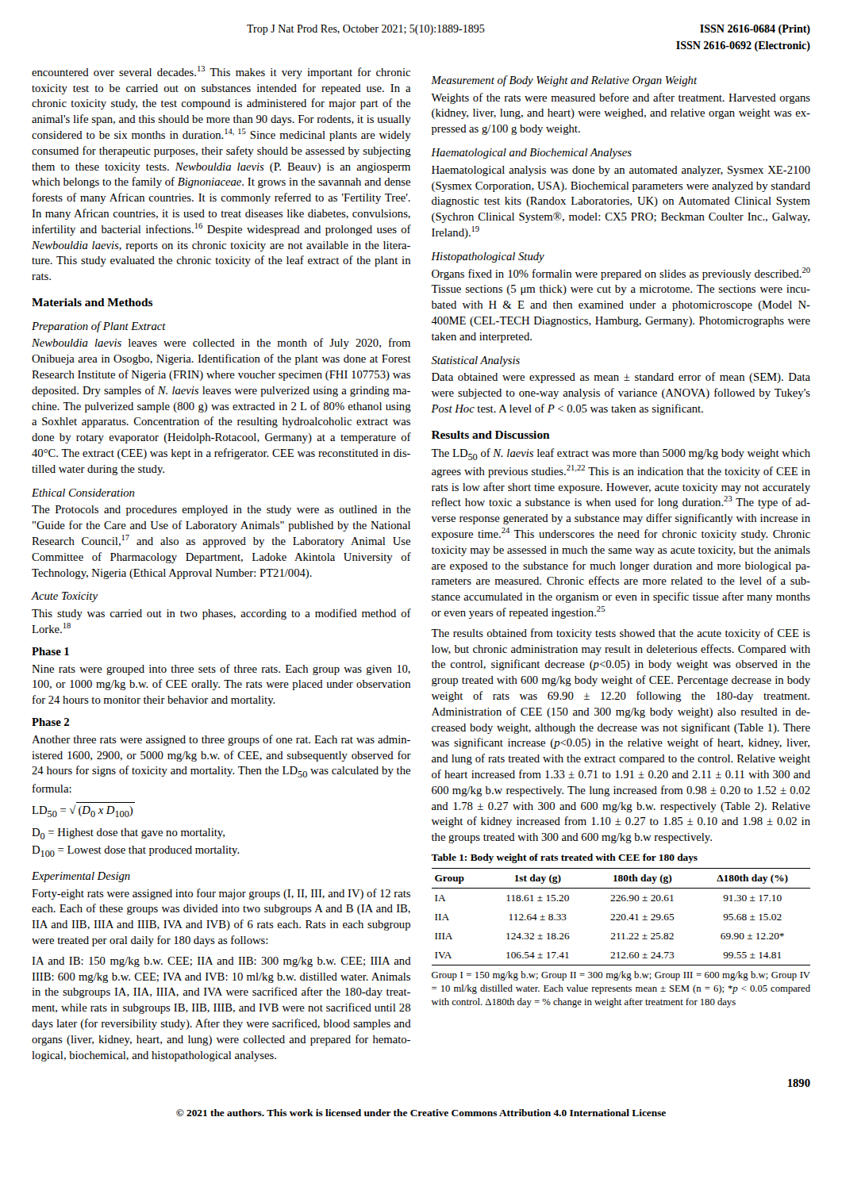Trop J Nat Prod Res, October 2021; 5(10):1889-1895
ISSN 2616-0684 (Print)
ISSN 2616-0692 (Electronic)
encountered over several decades.13 This makes it very important for chronic toxicity test to be carried out on substances intended for repeated use. In a chronic toxicity study, the test compound is administered for major part of the animal's life span, and this should be more than 90 days. For rodents, it is usually considered to be six months in duration.14, 15 Since medicinal plants are widely consumed for therapeutic purposes, their safety should be assessed by subjecting them to these toxicity tests. Newbouldia laevis (P. Beauv) is an angiosperm which belongs to the family of Bignoniaceae. It grows in the savannah and dense forests of many African countries. It is commonly referred to as 'Fertility Tree'. In many African countries, it is used to treat diseases like diabetes, convulsions, infertility and bacterial infections.16 Despite widespread and prolonged uses of Newbouldia laevis, reports on its chronic toxicity are not available in the literature. This study evaluated the chronic toxicity of the leaf extract of the plant in rats.
Materials and Methods
Preparation of Plant Extract
Newbouldia laevis leaves were collected in the month of July 2020, from Onibueja area in Osogbo, Nigeria. Identification of the plant was done at Forest Research Institute of Nigeria (FRIN) where voucher specimen (FHI 107753) was deposited. Dry samples of N. laevis leaves were pulverized using a grinding machine. The pulverized sample (800 g) was extracted in 2 L of 80% ethanol using a Soxhlet apparatus. Concentration of the resulting hydroalcoholic extract was done by rotary evaporator (Heidolph-Rotacool, Germany) at a temperature of 40°C. The extract (CEE) was kept in a refrigerator. CEE was reconstituted in distilled water during the study.
Ethical Consideration
The Protocols and procedures employed in the study were as outlined in the "Guide for the Care and Use of Laboratory Animals" published by the National Research Council,17 and also as approved by the Laboratory Animal Use Committee of Pharmacology Department, Ladoke Akintola University of Technology, Nigeria (Ethical Approval Number: PT21/004).
Acute Toxicity
This study was carried out in two phases, according to a modified method of Lorke.18
Phase 1
Nine rats were grouped into three sets of three rats. Each group was given 10, 100, or 1000 mg/kg b.w. of CEE orally. The rats were placed under observation for 24 hours to monitor their behavior and mortality.
Phase 2
Another three rats were assigned to three groups of one rat. Each rat was administered 1600, 2900, or 5000 mg/kg b.w. of CEE, and subsequently observed for 24 hours for signs of toxicity and mortality. Then the LD50 was calculated by the formula:
LD50 = √(D0 x D100)
D0 = Highest dose that gave no mortality,
D100 = Lowest dose that produced mortality.
Experimental Design
Forty-eight rats were assigned into four major groups (I, II, III, and IV) of 12 rats each. Each of these groups was divided into two subgroups A and B (IA and IB, IIA and IIB, IIIA and IIIB, IVA and IVB) of 6 rats each. Rats in each subgroup were treated per oral daily for 180 days as follows:
IA and IB: 150 mg/kg b.w. CEE; IIA and IIB: 300 mg/kg b.w. CEE; IIIA and IIIB: 600 mg/kg b.w. CEE; IVA and IVB: 10 ml/kg b.w. distilled water. Animals in the subgroups IA, IIA, IIIA, and IVA were sacrificed after the 180-day treatment, while rats in subgroups IB, IIB, IIIB, and IVB were not sacrificed until 28 days later (for reversibility study). After they were sacrificed, blood samples and organs (liver, kidney, heart, and lung) were collected and prepared for hematological, biochemical, and histopathological analyses.
Measurement of Body Weight and Relative Organ Weight
Weights of the rats were measured before and after treatment. Harvested organs (kidney, liver, lung, and heart) were weighed, and relative organ weight was expressed as g/100 g body weight.
Haematological and Biochemical Analyses
Haematological analysis was done by an automated analyzer, Sysmex XE-2100 (Sysmex Corporation, USA). Biochemical parameters were analyzed by standard diagnostic test kits (Randox Laboratories, UK) on Automated Clinical System (Sychron Clinical System®, model: CX5 PRO; Beckman Coulter Inc., Galway, Ireland).19
Histopathological Study
Organs fixed in 10% formalin were prepared on slides as previously described.20 Tissue sections (5 μm thick) were cut by a microtome. The sections were incubated with H & E and then examined under a photomicroscope (Model N-400ME (CEL-TECH Diagnostics, Hamburg, Germany). Photomicrographs were taken and interpreted.
Statistical Analysis
Data obtained were expressed as mean ± standard error of mean (SEM). Data were subjected to one-way analysis of variance (ANOVA) followed by Tukey's Post Hoc test. A level of P < 0.05 was taken as significant.
Results and Discussion
The LD50 of N. laevis leaf extract was more than 5000 mg/kg body weight which agrees with previous studies.21,22 This is an indication that the toxicity of CEE in rats is low after short time exposure. However, acute toxicity may not accurately reflect how toxic a substance is when used for long duration.23 The type of adverse response generated by a substance may differ significantly with increase in exposure time.24 This underscores the need for chronic toxicity study. Chronic toxicity may be assessed in much the same way as acute toxicity, but the animals are exposed to the substance for much longer duration and more biological parameters are measured. Chronic effects are more related to the level of a substance accumulated in the organism or even in specific tissue after many months or even years of repeated ingestion.25
The results obtained from toxicity tests showed that the acute toxicity of CEE is low, but chronic administration may result in deleterious effects. Compared with the control, significant decrease (p<0.05) in body weight was observed in the group treated with 600 mg/kg body weight of CEE. Percentage decrease in body weight of rats was 69.90 ± 12.20 following the 180-day treatment. Administration of CEE (150 and 300 mg/kg body weight) also resulted in decreased body weight, although the decrease was not significant (Table 1). There was significant increase (p<0.05) in the relative weight of heart, kidney, liver, and lung of rats treated with the extract compared to the control. Relative weight of heart increased from 1.33 ± 0.71 to 1.91 ± 0.20 and 2.11 ± 0.11 with 300 and 600 mg/kg b.w respectively. The lung increased from 0.98 ± 0.20 to 1.52 ± 0.02 and 1.78 ± 0.27 with 300 and 600 mg/kg b.w. respectively (Table 2). Relative weight of kidney increased from 1.10 ± 0.27 to 1.85 ± 0.10 and 1.98 ± 0.02 in the groups treated with 300 and 600 mg/kg b.w respectively.
Table 1: Body weight of rats treated with CEE for 180 days
| Group | 1st day (g) | 180th day (g) | Δ180th day (%) |
| --- | --- | --- | --- |
| IA | 118.61 ± 15.20 | 226.90 ± 20.61 | 91.30 ± 17.10 |
| IIA | 112.64 ± 8.33 | 220.41 ± 29.65 | 95.68 ± 15.02 |
| IIIA | 124.32 ± 18.26 | 211.22 ± 25.82 | 69.90 ± 12.20* |
| IVA | 106.54 ± 17.41 | 212.60 ± 24.73 | 99.55 ± 14.81 |
Group I = 150 mg/kg b.w; Group II = 300 mg/kg b.w; Group III = 600 mg/kg b.w; Group IV = 10 ml/kg distilled water. Each value represents mean ± SEM (n = 6); *p < 0.05 compared with control. Δ180th day = % change in weight after treatment for 180 days
1890
© 2021 the authors. This work is licensed under the Creative Commons Attribution 4.0 International License